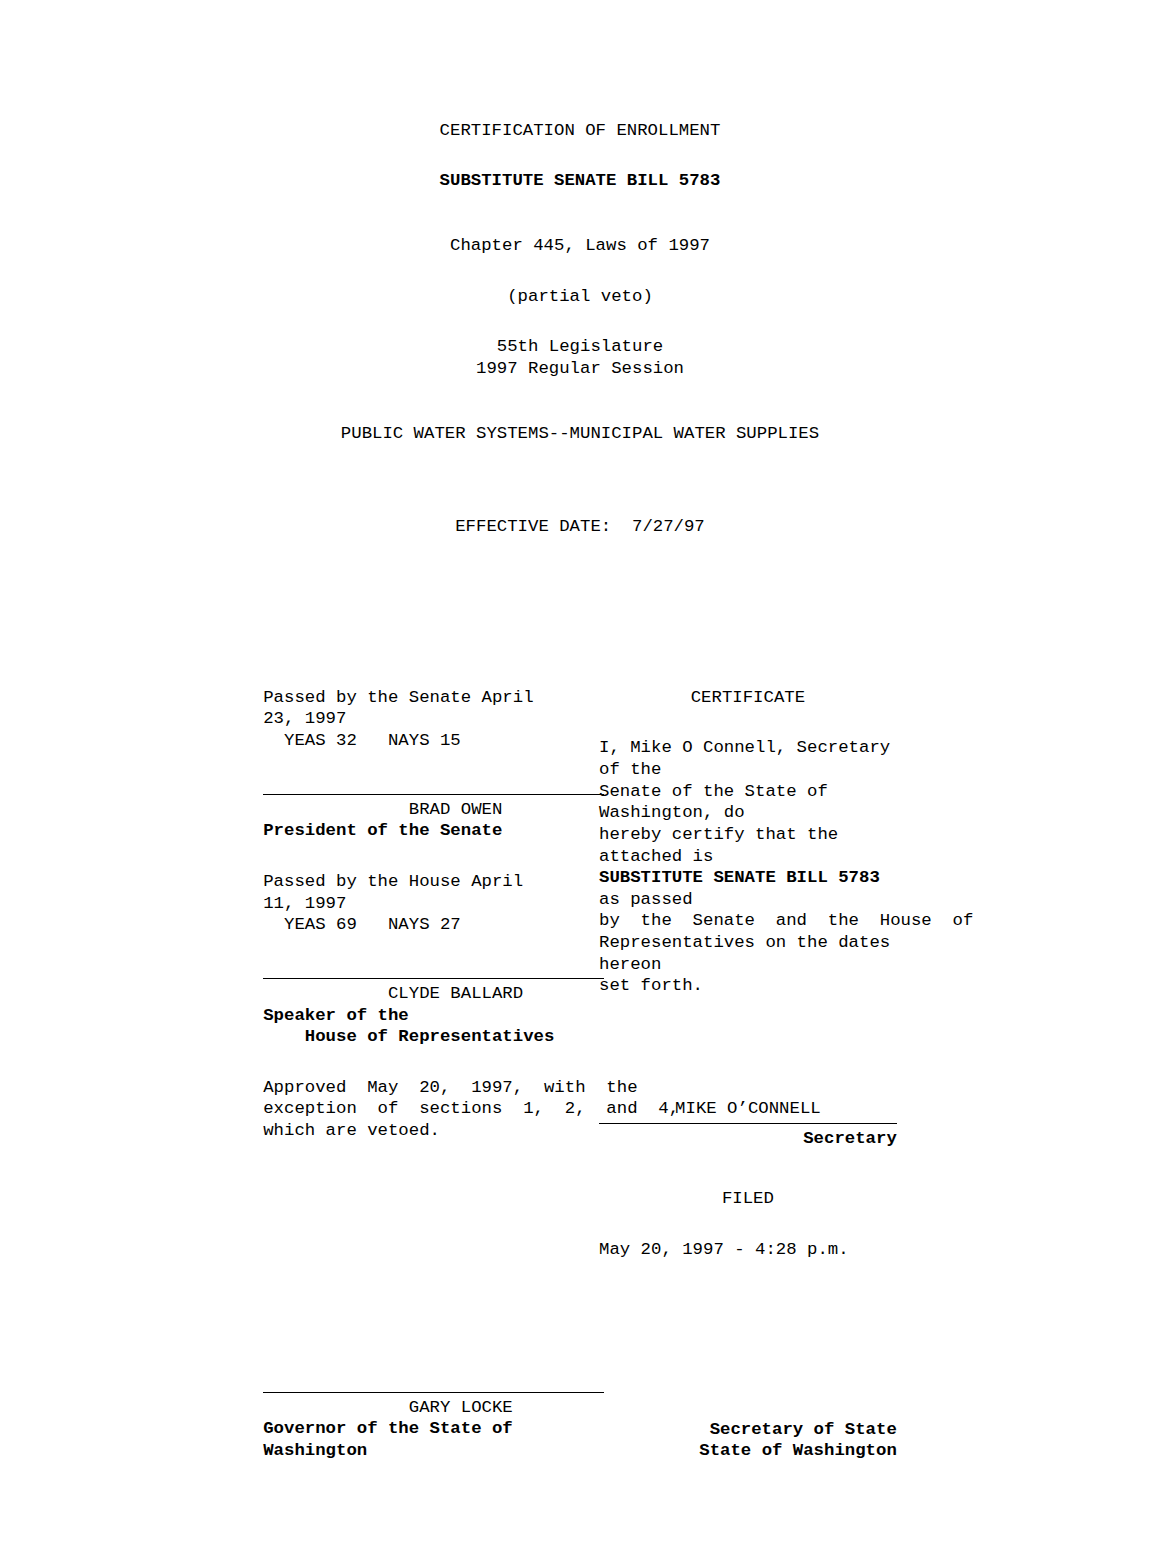CERTIFICATION OF ENROLLMENT
SUBSTITUTE SENATE BILL 5783
Chapter 445, Laws of 1997
(partial veto)
55th Legislature
1997 Regular Session
PUBLIC WATER SYSTEMS--MUNICIPAL WATER SUPPLIES
EFFECTIVE DATE: 7/27/97
Passed by the Senate April 23, 1997
YEAS 32 NAYS 15
BRAD OWEN
President of the Senate
Passed by the House April 11, 1997
YEAS 69 NAYS 27
CLYDE BALLARD
Speaker of the
House of Representatives
Approved May 20, 1997, with the
exception of sections 1, 2, and 4,
which are vetoed.
CERTIFICATE
I, Mike O Connell, Secretary of the
Senate of the State of Washington, do
hereby certify that the attached is
SUBSTITUTE SENATE BILL 5783 as passed
by the Senate and the House of
Representatives on the dates hereon
set forth.
MIKE O’CONNELL
Secretary
FILED
May 20, 1997 - 4:28 p.m.
GARY LOCKE
Governor of the State of Washington
Secretary of State
State of Washington